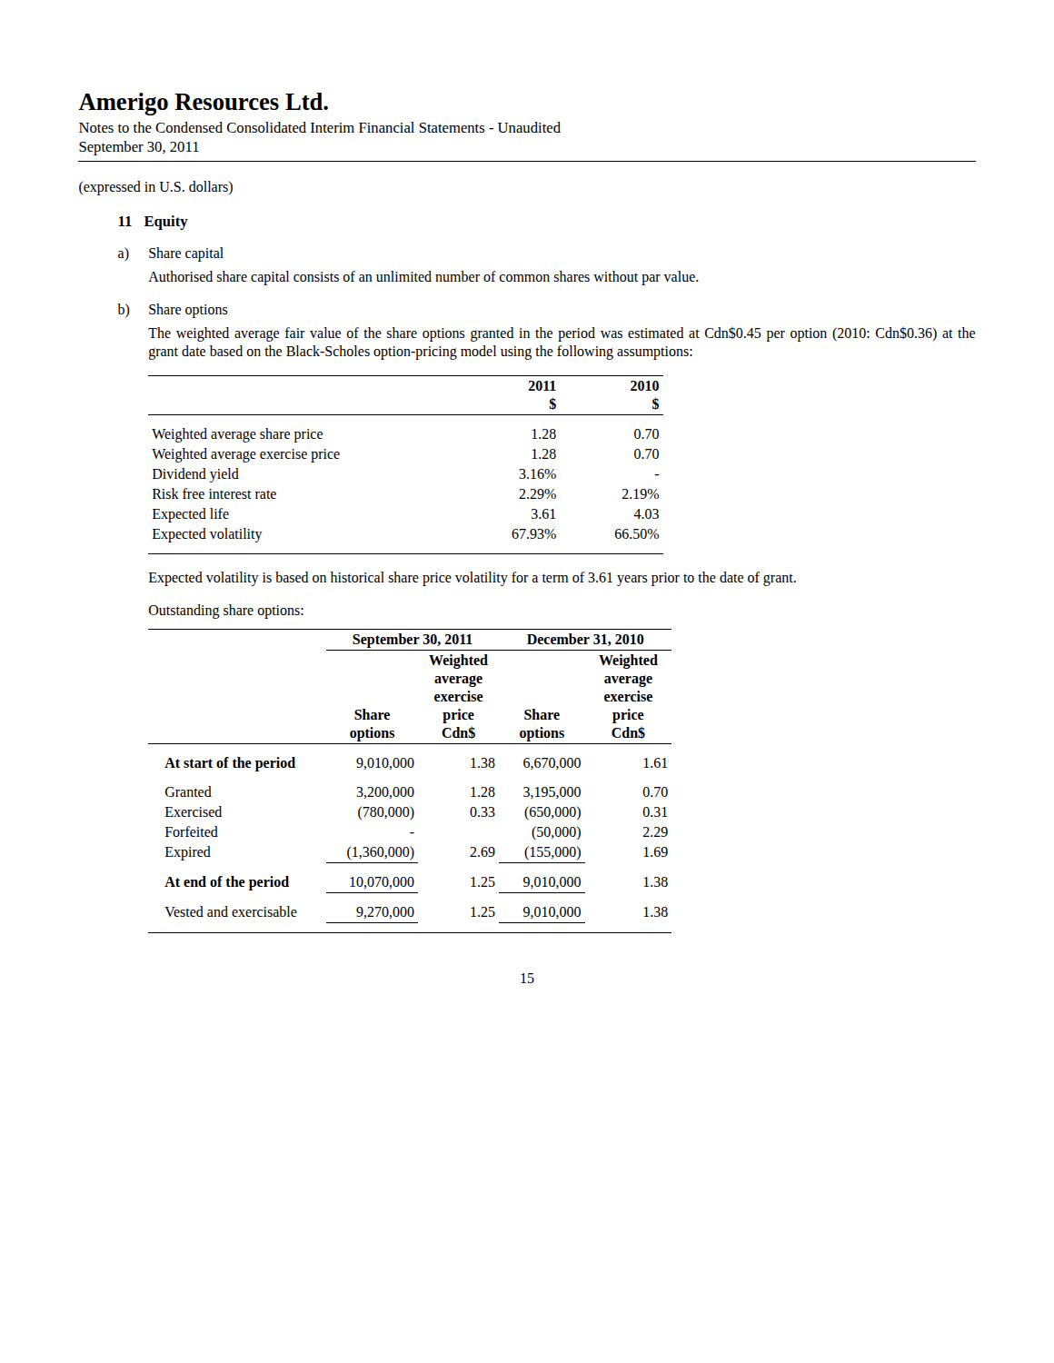Amerigo Resources Ltd.
Notes to the Condensed Consolidated Interim Financial Statements - Unaudited
September 30, 2011
(expressed in U.S. dollars)
11 Equity
a) Share capital
Authorised share capital consists of an unlimited number of common shares without par value.
b) Share options
The weighted average fair value of the share options granted in the period was estimated at Cdn$0.45 per option (2010: Cdn$0.36) at the grant date based on the Black-Scholes option-pricing model using the following assumptions:
| | 2011 $ | 2010 $ |
| --- | --- | --- |
| Weighted average share price | 1.28 | 0.70 |
| Weighted average exercise price | 1.28 | 0.70 |
| Dividend yield | 3.16% | - |
| Risk free interest rate | 2.29% | 2.19% |
| Expected life | 3.61 | 4.03 |
| Expected volatility | 67.93% | 66.50% |
Expected volatility is based on historical share price volatility for a term of 3.61 years prior to the date of grant.
Outstanding share options:
| | September 30, 2011 | December 31, 2010 |
| --- | --- | --- |
| | Share options | Weighted average exercise price Cdn$ | Share options | Weighted average exercise price Cdn$ |
| At start of the period | 9,010,000 | 1.38 | 6,670,000 | 1.61 |
| Granted | 3,200,000 | 1.28 | 3,195,000 | 0.70 |
| Exercised | (780,000) | 0.33 | (650,000) | 0.31 |
| Forfeited | - | | (50,000) | 2.29 |
| Expired | (1,360,000) | 2.69 | (155,000) | 1.69 |
| At end of the period | 10,070,000 | 1.25 | 9,010,000 | 1.38 |
| Vested and exercisable | 9,270,000 | 1.25 | 9,010,000 | 1.38 |
15